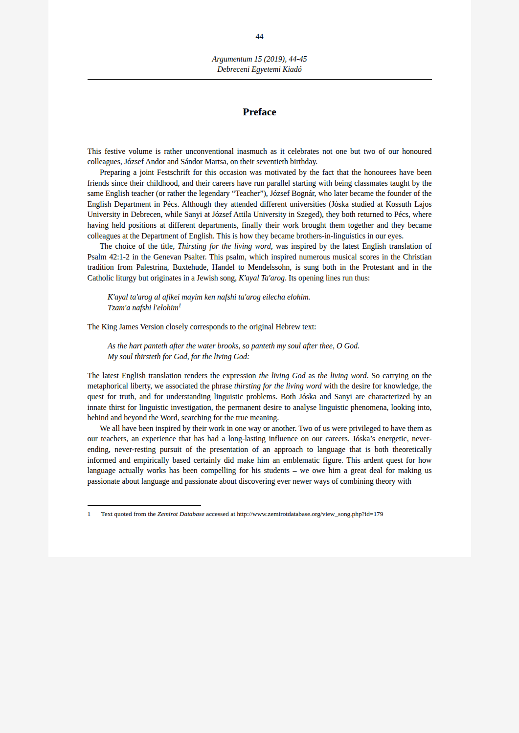44
Argumentum 15 (2019), 44-45
Debreceni Egyetemi Kiadó
Preface
This festive volume is rather unconventional inasmuch as it celebrates not one but two of our honoured colleagues, József Andor and Sándor Martsa, on their seventieth birthday.
Preparing a joint Festschrift for this occasion was motivated by the fact that the honourees have been friends since their childhood, and their careers have run parallel starting with being classmates taught by the same English teacher (or rather the legendary “Teacher”), József Bognár, who later became the founder of the English Department in Pécs. Although they attended different universities (Jóska studied at Kossuth Lajos University in Debrecen, while Sanyi at József Attila University in Szeged), they both returned to Pécs, where having held positions at different departments, finally their work brought them together and they became colleagues at the Department of English. This is how they became brothers-in-linguistics in our eyes.
The choice of the title, Thirsting for the living word, was inspired by the latest English translation of Psalm 42:1-2 in the Genevan Psalter. This psalm, which inspired numerous musical scores in the Christian tradition from Palestrina, Buxtehude, Handel to Mendelssohn, is sung both in the Protestant and in the Catholic liturgy but originates in a Jewish song, K'ayal Ta'arog. Its opening lines run thus:
K'ayal ta'arog al afikei mayim ken nafshi ta'arog eilecha elohim.
Tzam'a nafshi l'elohim1
The King James Version closely corresponds to the original Hebrew text:
As the hart panteth after the water brooks, so panteth my soul after thee, O God.
My soul thirsteth for God, for the living God:
The latest English translation renders the expression the living God as the living word. So carrying on the metaphorical liberty, we associated the phrase thirsting for the living word with the desire for knowledge, the quest for truth, and for understanding linguistic problems. Both Jóska and Sanyi are characterized by an innate thirst for linguistic investigation, the permanent desire to analyse linguistic phenomena, looking into, behind and beyond the Word, searching for the true meaning.
We all have been inspired by their work in one way or another. Two of us were privileged to have them as our teachers, an experience that has had a long-lasting influence on our careers. Jóska’s energetic, never-ending, never-resting pursuit of the presentation of an approach to language that is both theoretically informed and empirically based certainly did make him an emblematic figure. This ardent quest for how language actually works has been compelling for his students – we owe him a great deal for making us passionate about language and passionate about discovering ever newer ways of combining theory with
1 Text quoted from the Zemirot Database accessed at http://www.zemirotdatabase.org/view_song.php?id=179